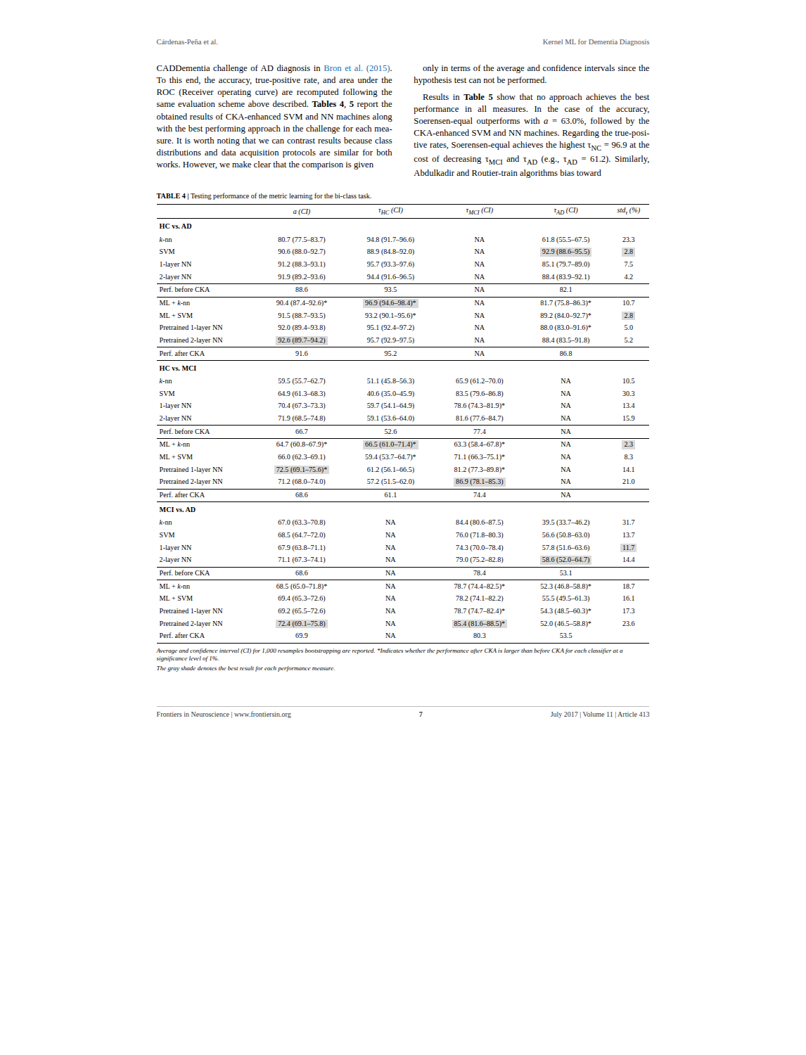Cárdenas-Peña et al.
Kernel ML for Dementia Diagnosis
CADDementia challenge of AD diagnosis in Bron et al. (2015). To this end, the accuracy, true-positive rate, and area under the ROC (Receiver operating curve) are recomputed following the same evaluation scheme above described. Tables 4, 5 report the obtained results of CKA-enhanced SVM and NN machines along with the best performing approach in the challenge for each measure. It is worth noting that we can contrast results because class distributions and data acquisition protocols are similar for both works. However, we make clear that the comparison is given
only in terms of the average and confidence intervals since the hypothesis test can not be performed.
Results in Table 5 show that no approach achieves the best performance in all measures. In the case of the accuracy, Soerensen-equal outperforms with a = 63.0%, followed by the CKA-enhanced SVM and NN machines. Regarding the true-positive rates, Soerensen-equal achieves the highest τNC = 96.9 at the cost of decreasing τMCI and τAD (e.g., τAD = 61.2). Similarly, Abdulkadir and Routier-train algorithms bias toward
TABLE 4 | Testing performance of the metric learning for the bi-class task.
| | a (CI) | τ HC (CI) | τ MCI (CI) | τ AD (CI) | std τ (%) |
| --- | --- | --- | --- | --- | --- |
| HC vs. AD |
| k -nn | 80.7 (77.5–83.7) | 94.8 (91.7–96.6) | NA | 61.8 (55.5–67.5) | 23.3 |
| SVM | 90.6 (88.0–92.7) | 88.9 (84.8–92.0) | NA | 92.9 (88.6–95.5) | 2.8 |
| 1-layer NN | 91.2 (88.3–93.1) | 95.7 (93.3–97.6) | NA | 85.1 (79.7–89.0) | 7.5 |
| 2-layer NN | 91.9 (89.2–93.6) | 94.4 (91.6–96.5) | NA | 88.4 (83.9–92.1) | 4.2 |
| Perf. before CKA | 88.6 | 93.5 | NA | 82.1 | |
| ML + k -nn | 90.4 (87.4–92.6)* | 96.9 (94.6–98.4)* | NA | 81.7 (75.8–86.3)* | 10.7 |
| ML + SVM | 91.5 (88.7–93.5) | 93.2 (90.1–95.6)* | NA | 89.2 (84.0–92.7)* | 2.8 |
| Pretrained 1-layer NN | 92.0 (89.4–93.8) | 95.1 (92.4–97.2) | NA | 88.0 (83.0–91.6)* | 5.0 |
| Pretrained 2-layer NN | 92.6 (89.7–94.2) | 95.7 (92.9–97.5) | NA | 88.4 (83.5–91.8) | 5.2 |
| Perf. after CKA | 91.6 | 95.2 | NA | 86.8 | |
| HC vs. MCI |
| k -nn | 59.5 (55.7–62.7) | 51.1 (45.8–56.3) | 65.9 (61.2–70.0) | NA | 10.5 |
| SVM | 64.9 (61.3–68.3) | 40.6 (35.0–45.9) | 83.5 (79.6–86.8) | NA | 30.3 |
| 1-layer NN | 70.4 (67.3–73.3) | 59.7 (54.1–64.9) | 78.6 (74.3–81.9)* | NA | 13.4 |
| 2-layer NN | 71.9 (68.5–74.8) | 59.1 (53.6–64.0) | 81.6 (77.6–84.7) | NA | 15.9 |
| Perf. before CKA | 66.7 | 52.6 | 77.4 | NA | |
| ML + k -nn | 64.7 (60.8–67.9)* | 66.5 (61.0–71.4)* | 63.3 (58.4–67.8)* | NA | 2.3 |
| ML + SVM | 66.0 (62.3–69.1) | 59.4 (53.7–64.7)* | 71.1 (66.3–75.1)* | NA | 8.3 |
| Pretrained 1-layer NN | 72.5 (69.1–75.6)* | 61.2 (56.1–66.5) | 81.2 (77.3–89.8)* | NA | 14.1 |
| Pretrained 2-layer NN | 71.2 (68.0–74.0) | 57.2 (51.5–62.0) | 86.9 (78.1–85.3) | NA | 21.0 |
| Perf. after CKA | 68.6 | 61.1 | 74.4 | NA | |
| MCI vs. AD |
| k -nn | 67.0 (63.3–70.8) | NA | 84.4 (80.6–87.5) | 39.5 (33.7–46.2) | 31.7 |
| SVM | 68.5 (64.7–72.0) | NA | 76.0 (71.8–80.3) | 56.6 (50.8–63.0) | 13.7 |
| 1-layer NN | 67.9 (63.8–71.1) | NA | 74.3 (70.0–78.4) | 57.8 (51.6–63.6) | 11.7 |
| 2-layer NN | 71.1 (67.3–74.1) | NA | 79.0 (75.2–82.8) | 58.6 (52.0–64.7) | 14.4 |
| Perf. before CKA | 68.6 | NA | 78.4 | 53.1 | |
| ML + k -nn | 68.5 (65.0–71.8)* | NA | 78.7 (74.4–82.5)* | 52.3 (46.8–58.8)* | 18.7 |
| ML + SVM | 69.4 (65.3–72.6) | NA | 78.2 (74.1–82.2) | 55.5 (49.5–61.3) | 16.1 |
| Pretrained 1-layer NN | 69.2 (65.5–72.6) | NA | 78.7 (74.7–82.4)* | 54.3 (48.5–60.3)* | 17.3 |
| Pretrained 2-layer NN | 72.4 (69.1–75.8) | NA | 85.4 (81.6–88.5)* | 52.0 (46.5–58.8)* | 23.6 |
| Perf. after CKA | 69.9 | NA | 80.3 | 53.5 | |
Average and confidence interval (CI) for 1,000 resamples bootstrapping are reported. *Indicates whether the performance after CKA is larger than before CKA for each classifier at a significance level of 1%.
The gray shade denotes the best result for each performance measure.
Frontiers in Neuroscience | www.frontiersin.org
7
July 2017 | Volume 11 | Article 413